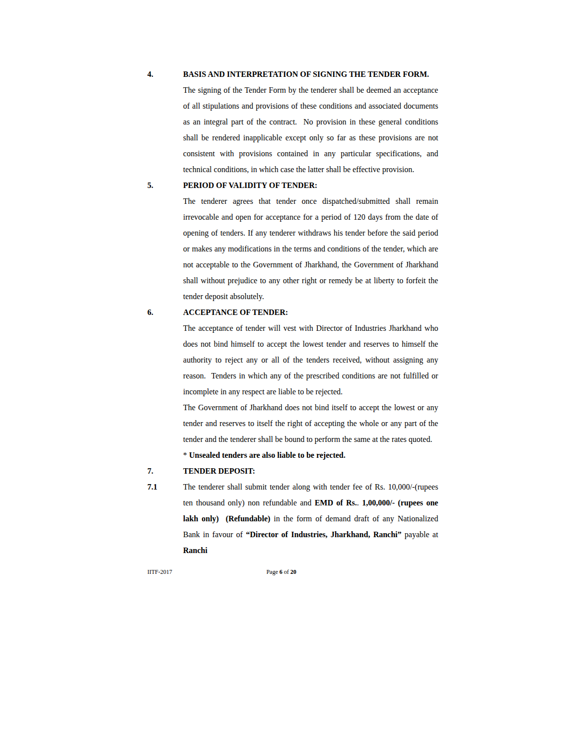4.
BASIS AND INTERPRETATION OF SIGNING THE TENDER FORM.
The signing of the Tender Form by the tenderer shall be deemed an acceptance of all stipulations and provisions of these conditions and associated documents as an integral part of the contract. No provision in these general conditions shall be rendered inapplicable except only so far as these provisions are not consistent with provisions contained in any particular specifications, and technical conditions, in which case the latter shall be effective provision.
5.
PERIOD OF VALIDITY OF TENDER:
The tenderer agrees that tender once dispatched/submitted shall remain irrevocable and open for acceptance for a period of 120 days from the date of opening of tenders. If any tenderer withdraws his tender before the said period or makes any modifications in the terms and conditions of the tender, which are not acceptable to the Government of Jharkhand, the Government of Jharkhand shall without prejudice to any other right or remedy be at liberty to forfeit the tender deposit absolutely.
6.
ACCEPTANCE OF TENDER:
The acceptance of tender will vest with Director of Industries Jharkhand who does not bind himself to accept the lowest tender and reserves to himself the authority to reject any or all of the tenders received, without assigning any reason. Tenders in which any of the prescribed conditions are not fulfilled or incomplete in any respect are liable to be rejected.
The Government of Jharkhand does not bind itself to accept the lowest or any tender and reserves to itself the right of accepting the whole or any part of the tender and the tenderer shall be bound to perform the same at the rates quoted.
* Unsealed tenders are also liable to be rejected.
7.
TENDER DEPOSIT:
7.1
The tenderer shall submit tender along with tender fee of Rs. 10,000/-(rupees ten thousand only) non refundable and EMD of Rs.. 1,00,000/- (rupees one lakh only) (Refundable) in the form of demand draft of any Nationalized Bank in favour of “Director of Industries, Jharkhand, Ranchi” payable at Ranchi
IITF-2017
Page 6 of 20